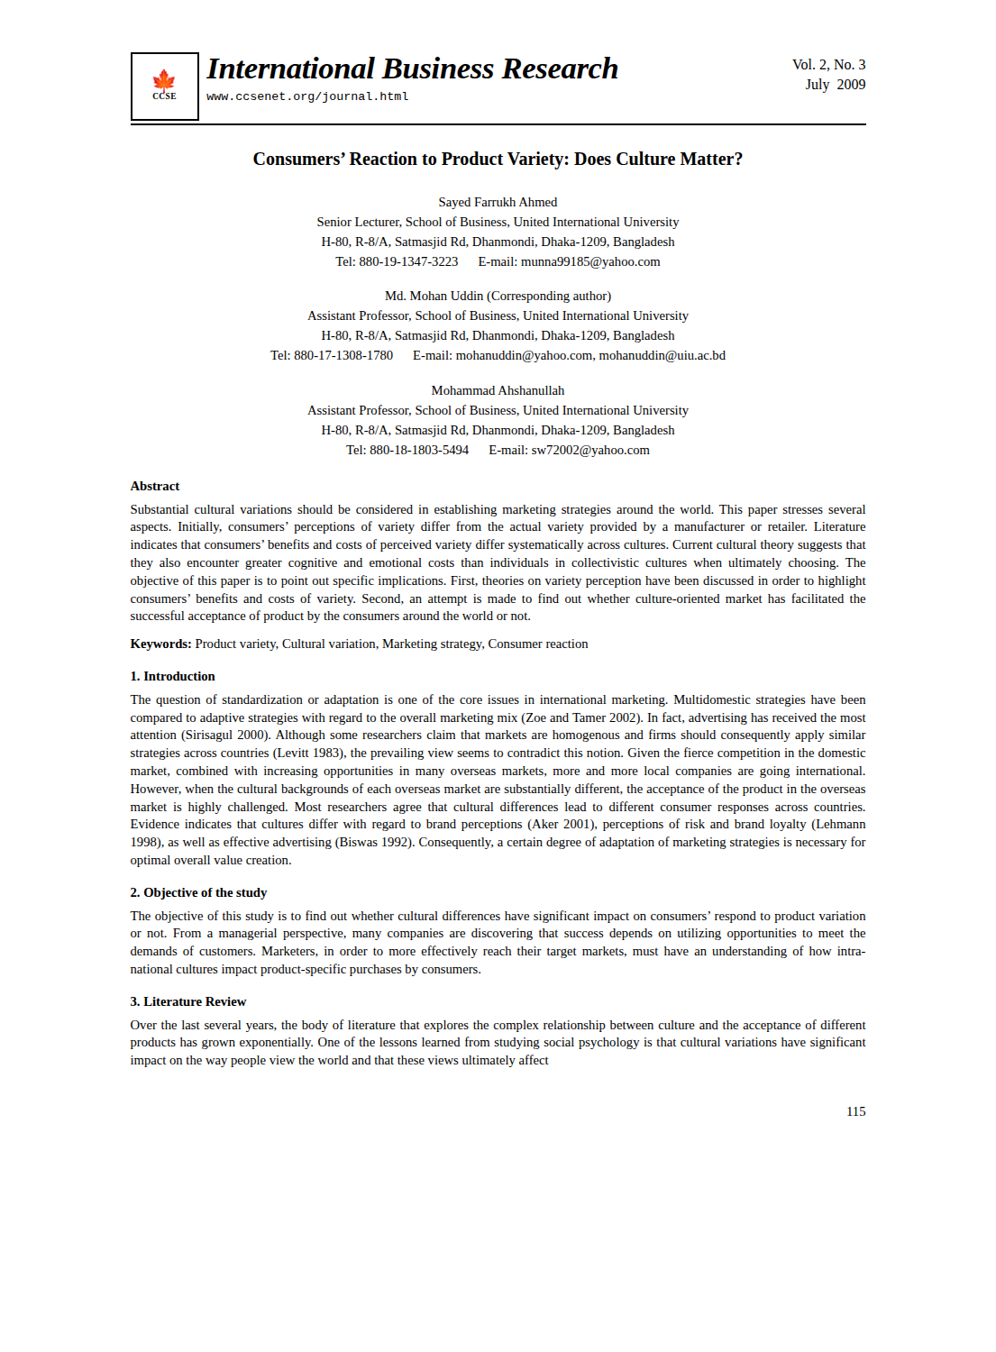🍁 CCSE
International Business Research
www.ccsenet.org/journal.html
Vol. 2, No. 3
July 2009
Consumers’ Reaction to Product Variety: Does Culture Matter?
Sayed Farrukh Ahmed
Senior Lecturer, School of Business, United International University
H-80, R-8/A, Satmasjid Rd, Dhanmondi, Dhaka-1209, Bangladesh
Tel: 880-19-1347-3223 E-mail: munna99185@yahoo.com
Md. Mohan Uddin (Corresponding author)
Assistant Professor, School of Business, United International University
H-80, R-8/A, Satmasjid Rd, Dhanmondi, Dhaka-1209, Bangladesh
Tel: 880-17-1308-1780 E-mail: mohanuddin@yahoo.com, mohanuddin@uiu.ac.bd
Mohammad Ahshanullah
Assistant Professor, School of Business, United International University
H-80, R-8/A, Satmasjid Rd, Dhanmondi, Dhaka-1209, Bangladesh
Tel: 880-18-1803-5494 E-mail: sw72002@yahoo.com
Abstract
Substantial cultural variations should be considered in establishing marketing strategies around the world. This paper stresses several aspects. Initially, consumers’ perceptions of variety differ from the actual variety provided by a manufacturer or retailer. Literature indicates that consumers’ benefits and costs of perceived variety differ systematically across cultures. Current cultural theory suggests that they also encounter greater cognitive and emotional costs than individuals in collectivistic cultures when ultimately choosing. The objective of this paper is to point out specific implications. First, theories on variety perception have been discussed in order to highlight consumers’ benefits and costs of variety. Second, an attempt is made to find out whether culture-oriented market has facilitated the successful acceptance of product by the consumers around the world or not.
Keywords: Product variety, Cultural variation, Marketing strategy, Consumer reaction
1. Introduction
The question of standardization or adaptation is one of the core issues in international marketing. Multidomestic strategies have been compared to adaptive strategies with regard to the overall marketing mix (Zoe and Tamer 2002). In fact, advertising has received the most attention (Sirisagul 2000). Although some researchers claim that markets are homogenous and firms should consequently apply similar strategies across countries (Levitt 1983), the prevailing view seems to contradict this notion. Given the fierce competition in the domestic market, combined with increasing opportunities in many overseas markets, more and more local companies are going international. However, when the cultural backgrounds of each overseas market are substantially different, the acceptance of the product in the overseas market is highly challenged. Most researchers agree that cultural differences lead to different consumer responses across countries. Evidence indicates that cultures differ with regard to brand perceptions (Aker 2001), perceptions of risk and brand loyalty (Lehmann 1998), as well as effective advertising (Biswas 1992). Consequently, a certain degree of adaptation of marketing strategies is necessary for optimal overall value creation.
2. Objective of the study
The objective of this study is to find out whether cultural differences have significant impact on consumers’ respond to product variation or not. From a managerial perspective, many companies are discovering that success depends on utilizing opportunities to meet the demands of customers. Marketers, in order to more effectively reach their target markets, must have an understanding of how intra-national cultures impact product-specific purchases by consumers.
3. Literature Review
Over the last several years, the body of literature that explores the complex relationship between culture and the acceptance of different products has grown exponentially. One of the lessons learned from studying social psychology is that cultural variations have significant impact on the way people view the world and that these views ultimately affect
115